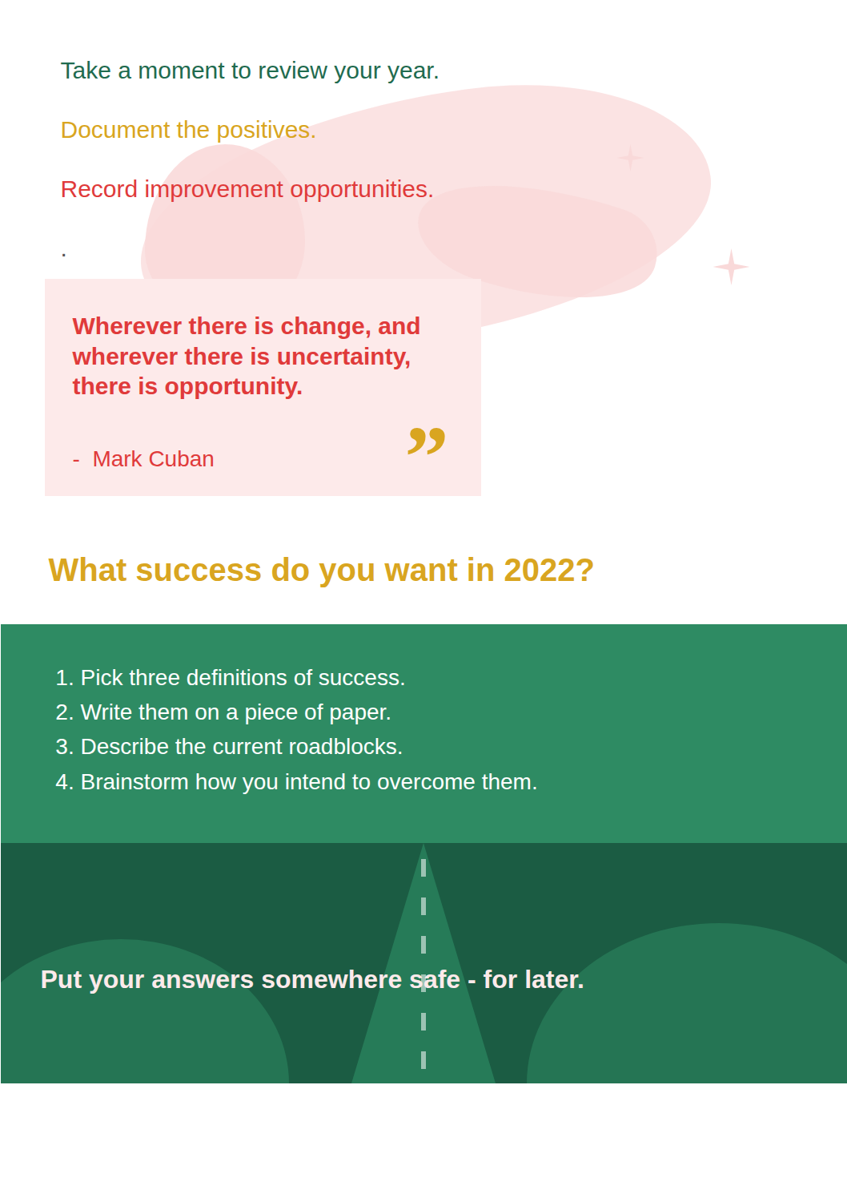Take a moment to review your year.
Document the positives.
Record improvement opportunities.
.
Wherever there is change, and wherever there is uncertainty, there is opportunity.
- Mark Cuban ”
What success do you want in 2022?
Pick three definitions of success.
Write them on a piece of paper.
Describe the current roadblocks.
Brainstorm how you intend to overcome them.
Put your answers somewhere safe - for later.